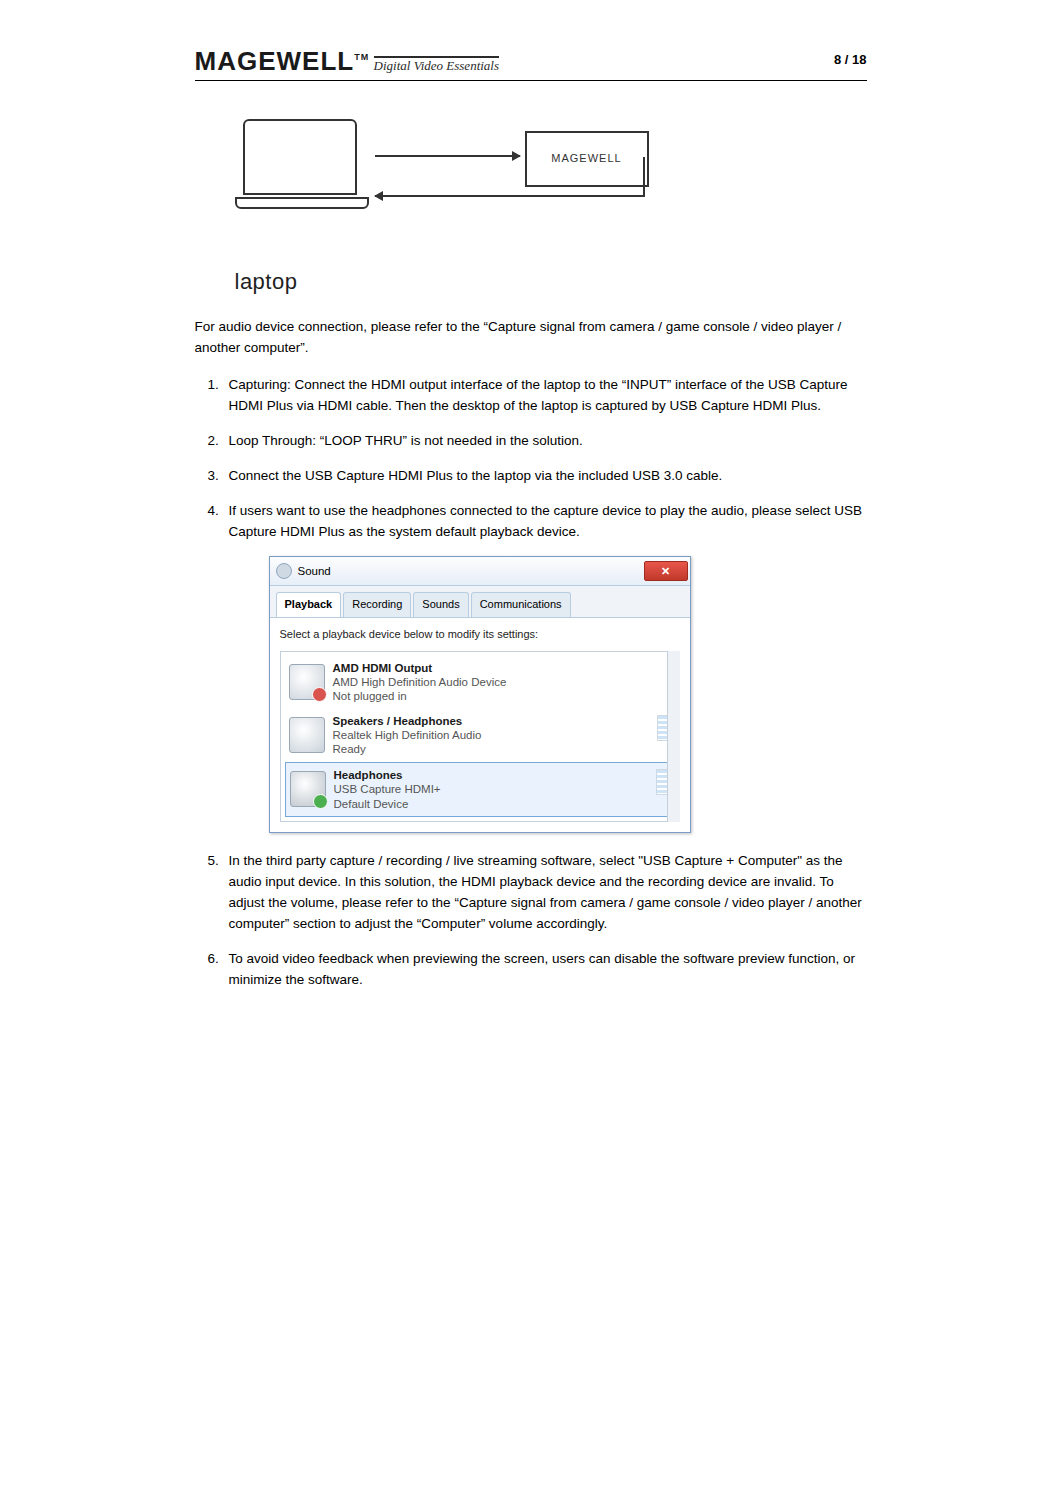MAGEWELLTM
Digital Video Essentials
8 / 18
MAGEWELL
laptop
For audio device connection, please refer to the “Capture signal from camera / game console / video player / another computer”.
Capturing: Connect the HDMI output interface of the laptop to the “INPUT” interface of the USB Capture HDMI Plus via HDMI cable. Then the desktop of the laptop is captured by USB Capture HDMI Plus.
Loop Through: “LOOP THRU” is not needed in the solution.
Connect the USB Capture HDMI Plus to the laptop via the included USB 3.0 cable.
If users want to use the headphones connected to the capture device to play the audio, please select USB Capture HDMI Plus as the system default playback device.
Sound
✕
Playback
Recording
Sounds
Communications
Select a playback device below to modify its settings:
AMD HDMI Output
AMD High Definition Audio Device
Not plugged in
Speakers / Headphones
Realtek High Definition Audio
Ready
Headphones
USB Capture HDMI+
Default Device
In the third party capture / recording / live streaming software, select "USB Capture + Computer" as the audio input device. In this solution, the HDMI playback device and the recording device are invalid. To adjust the volume, please refer to the “Capture signal from camera / game console / video player / another computer” section to adjust the “Computer” volume accordingly.
To avoid video feedback when previewing the screen, users can disable the software preview function, or minimize the software.